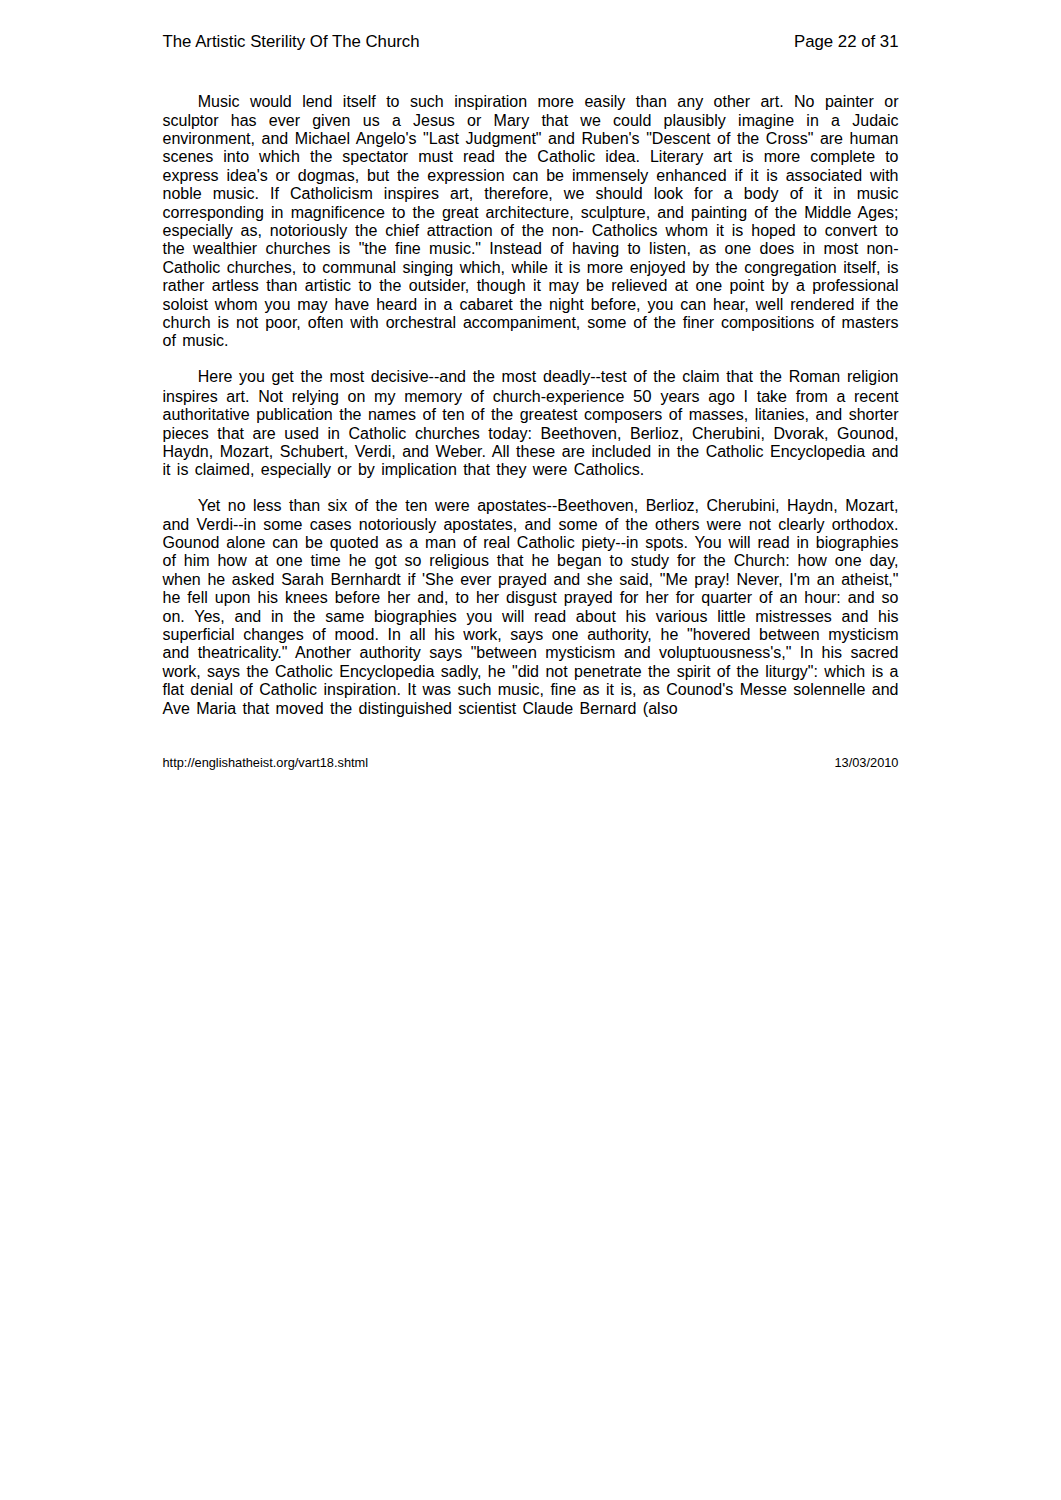The Artistic Sterility Of The Church Page 22 of 31
Music would lend itself to such inspiration more easily than any other art. No painter or sculptor has ever given us a Jesus or Mary that we could plausibly imagine in a Judaic environment, and Michael Angelo's "Last Judgment" and Ruben's "Descent of the Cross" are human scenes into which the spectator must read the Catholic idea. Literary art is more complete to express idea's or dogmas, but the expression can be immensely enhanced if it is associated with noble music. If Catholicism inspires art, therefore, we should look for a body of it in music corresponding in magnificence to the great architecture, sculpture, and painting of the Middle Ages; especially as, notoriously the chief attraction of the non- Catholics whom it is hoped to convert to the wealthier churches is "the fine music." Instead of having to listen, as one does in most non-Catholic churches, to communal singing which, while it is more enjoyed by the congregation itself, is rather artless than artistic to the outsider, though it may be relieved at one point by a professional soloist whom you may have heard in a cabaret the night before, you can hear, well rendered if the church is not poor, often with orchestral accompaniment, some of the finer compositions of masters of music.
Here you get the most decisive--and the most deadly--test of the claim that the Roman religion inspires art. Not relying on my memory of church-experience 50 years ago I take from a recent authoritative publication the names of ten of the greatest composers of masses, litanies, and shorter pieces that are used in Catholic churches today: Beethoven, Berlioz, Cherubini, Dvorak, Gounod, Haydn, Mozart, Schubert, Verdi, and Weber. All these are included in the Catholic Encyclopedia and it is claimed, especially or by implication that they were Catholics.
Yet no less than six of the ten were apostates--Beethoven, Berlioz, Cherubini, Haydn, Mozart, and Verdi--in some cases notoriously apostates, and some of the others were not clearly orthodox. Gounod alone can be quoted as a man of real Catholic piety--in spots. You will read in biographies of him how at one time he got so religious that he began to study for the Church: how one day, when he asked Sarah Bernhardt if 'She ever prayed and she said, "Me pray! Never, I'm an atheist," he fell upon his knees before her and, to her disgust prayed for her for quarter of an hour: and so on. Yes, and in the same biographies you will read about his various little mistresses and his superficial changes of mood. In all his work, says one authority, he "hovered between mysticism and theatricality." Another authority says "between mysticism and voluptuousness's," In his sacred work, says the Catholic Encyclopedia sadly, he "did not penetrate the spirit of the liturgy": which is a flat denial of Catholic inspiration. It was such music, fine as it is, as Counod's Messe solennelle and Ave Maria that moved the distinguished scientist Claude Bernard (also
http://englishatheist.org/vart18.shtml 13/03/2010